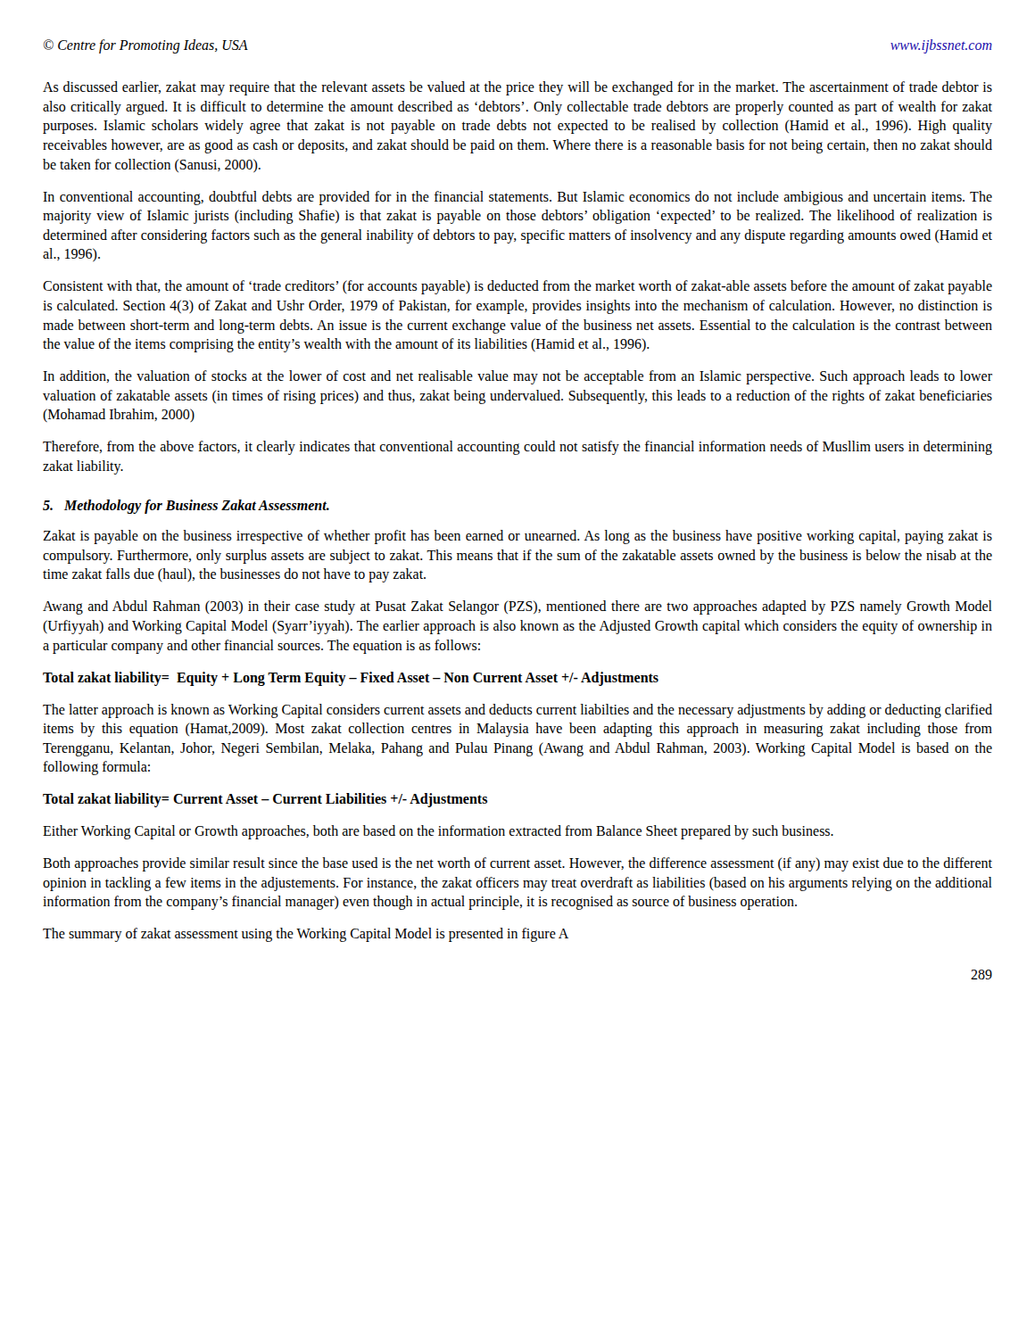© Centre for Promoting Ideas, USA www.ijbssnet.com
As discussed earlier, zakat may require that the relevant assets be valued at the price they will be exchanged for in the market. The ascertainment of trade debtor is also critically argued. It is difficult to determine the amount described as ‘debtors’. Only collectable trade debtors are properly counted as part of wealth for zakat purposes. Islamic scholars widely agree that zakat is not payable on trade debts not expected to be realised by collection (Hamid et al., 1996). High quality receivables however, are as good as cash or deposits, and zakat should be paid on them. Where there is a reasonable basis for not being certain, then no zakat should be taken for collection (Sanusi, 2000).
In conventional accounting, doubtful debts are provided for in the financial statements. But Islamic economics do not include ambigious and uncertain items. The majority view of Islamic jurists (including Shafie) is that zakat is payable on those debtors’ obligation ‘expected’ to be realized. The likelihood of realization is determined after considering factors such as the general inability of debtors to pay, specific matters of insolvency and any dispute regarding amounts owed (Hamid et al., 1996).
Consistent with that, the amount of ‘trade creditors’ (for accounts payable) is deducted from the market worth of zakat-able assets before the amount of zakat payable is calculated. Section 4(3) of Zakat and Ushr Order, 1979 of Pakistan, for example, provides insights into the mechanism of calculation. However, no distinction is made between short-term and long-term debts. An issue is the current exchange value of the business net assets. Essential to the calculation is the contrast between the value of the items comprising the entity’s wealth with the amount of its liabilities (Hamid et al., 1996).
In addition, the valuation of stocks at the lower of cost and net realisable value may not be acceptable from an Islamic perspective. Such approach leads to lower valuation of zakatable assets (in times of rising prices) and thus, zakat being undervalued. Subsequently, this leads to a reduction of the rights of zakat beneficiaries (Mohamad Ibrahim, 2000)
Therefore, from the above factors, it clearly indicates that conventional accounting could not satisfy the financial information needs of Musllim users in determining zakat liability.
5. Methodology for Business Zakat Assessment.
Zakat is payable on the business irrespective of whether profit has been earned or unearned. As long as the business have positive working capital, paying zakat is compulsory. Furthermore, only surplus assets are subject to zakat. This means that if the sum of the zakatable assets owned by the business is below the nisab at the time zakat falls due (haul), the businesses do not have to pay zakat.
Awang and Abdul Rahman (2003) in their case study at Pusat Zakat Selangor (PZS), mentioned there are two approaches adapted by PZS namely Growth Model (Urfiyyah) and Working Capital Model (Syarr’iyyah). The earlier approach is also known as the Adjusted Growth capital which considers the equity of ownership in a particular company and other financial sources. The equation is as follows:
Total zakat liability= Equity + Long Term Equity – Fixed Asset – Non Current Asset +/- Adjustments
The latter approach is known as Working Capital considers current assets and deducts current liabilties and the necessary adjustments by adding or deducting clarified items by this equation (Hamat,2009). Most zakat collection centres in Malaysia have been adapting this approach in measuring zakat including those from Terengganu, Kelantan, Johor, Negeri Sembilan, Melaka, Pahang and Pulau Pinang (Awang and Abdul Rahman, 2003). Working Capital Model is based on the following formula:
Total zakat liability= Current Asset – Current Liabilities +/- Adjustments
Either Working Capital or Growth approaches, both are based on the information extracted from Balance Sheet prepared by such business.
Both approaches provide similar result since the base used is the net worth of current asset. However, the difference assessment (if any) may exist due to the different opinion in tackling a few items in the adjustements. For instance, the zakat officers may treat overdraft as liabilities (based on his arguments relying on the additional information from the company’s financial manager) even though in actual principle, it is recognised as source of business operation.
The summary of zakat assessment using the Working Capital Model is presented in figure A
289